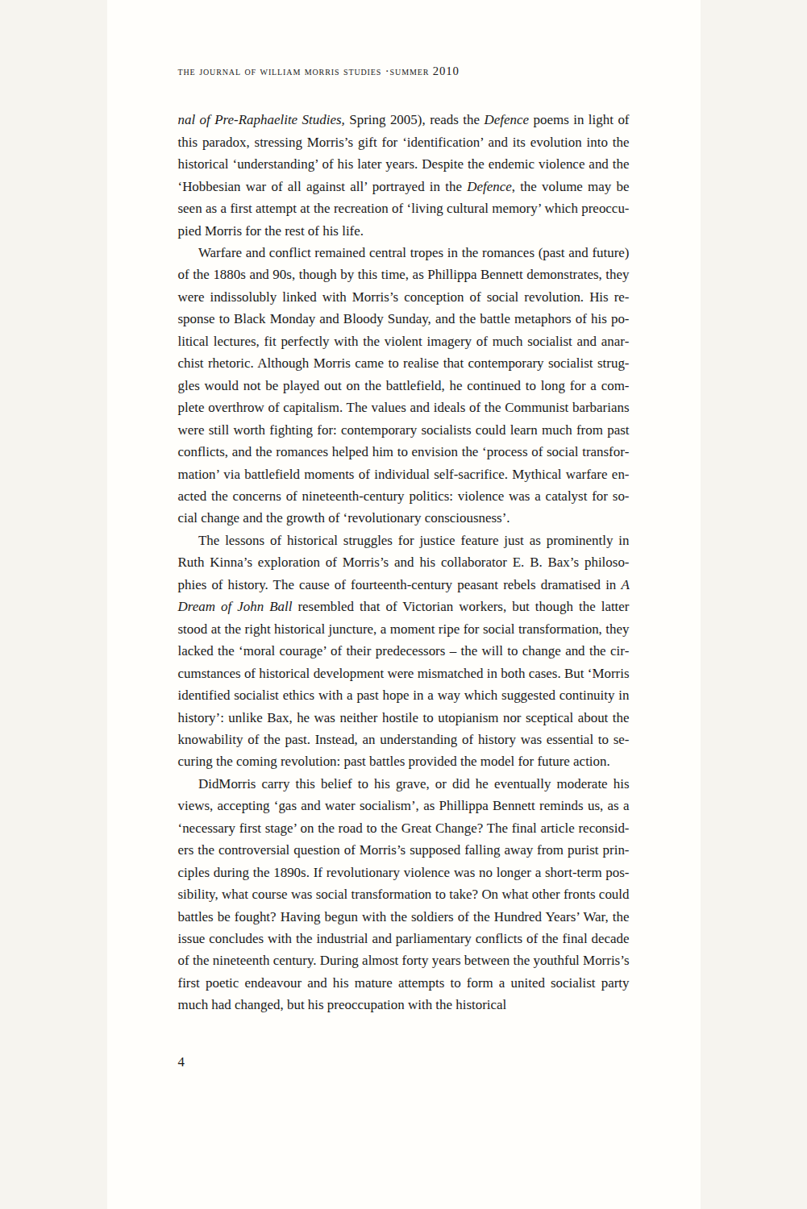the journal of william morris studies ·summer 2010
nal of Pre-Raphaelite Studies, Spring 2005), reads the Defence poems in light of this paradox, stressing Morris’s gift for ‘identification’ and its evolution into the historical ‘understanding’ of his later years. Despite the endemic violence and the ‘Hobbesian war of all against all’ portrayed in the Defence, the volume may be seen as a first attempt at the recreation of ‘living cultural memory’ which preoccupied Morris for the rest of his life.
Warfare and conflict remained central tropes in the romances (past and future) of the 1880s and 90s, though by this time, as Phillippa Bennett demonstrates, they were indissolubly linked with Morris’s conception of social revolution. His response to Black Monday and Bloody Sunday, and the battle metaphors of his political lectures, fit perfectly with the violent imagery of much socialist and anarchist rhetoric. Although Morris came to realise that contemporary socialist struggles would not be played out on the battlefield, he continued to long for a complete overthrow of capitalism. The values and ideals of the Communist barbarians were still worth fighting for: contemporary socialists could learn much from past conflicts, and the romances helped him to envision the ‘process of social transformation’ via battlefield moments of individual self-sacrifice. Mythical warfare enacted the concerns of nineteenth-century politics: violence was a catalyst for social change and the growth of ‘revolutionary consciousness’.
The lessons of historical struggles for justice feature just as prominently in Ruth Kinna’s exploration of Morris’s and his collaborator E. B. Bax’s philosophies of history. The cause of fourteenth-century peasant rebels dramatised in A Dream of John Ball resembled that of Victorian workers, but though the latter stood at the right historical juncture, a moment ripe for social transformation, they lacked the ‘moral courage’ of their predecessors – the will to change and the circumstances of historical development were mismatched in both cases. But ‘Morris identified socialist ethics with a past hope in a way which suggested continuity in history’: unlike Bax, he was neither hostile to utopianism nor sceptical about the knowability of the past. Instead, an understanding of history was essential to securing the coming revolution: past battles provided the model for future action.
DidMorris carry this belief to his grave, or did he eventually moderate his views, accepting ‘gas and water socialism’, as Phillippa Bennett reminds us, as a ‘necessary first stage’ on the road to the Great Change? The final article reconsiders the controversial question of Morris’s supposed falling away from purist principles during the 1890s. If revolutionary violence was no longer a short-term possibility, what course was social transformation to take? On what other fronts could battles be fought? Having begun with the soldiers of the Hundred Years’ War, the issue concludes with the industrial and parliamentary conflicts of the final decade of the nineteenth century. During almost forty years between the youthful Morris’s first poetic endeavour and his mature attempts to form a united socialist party much had changed, but his preoccupation with the historical
4